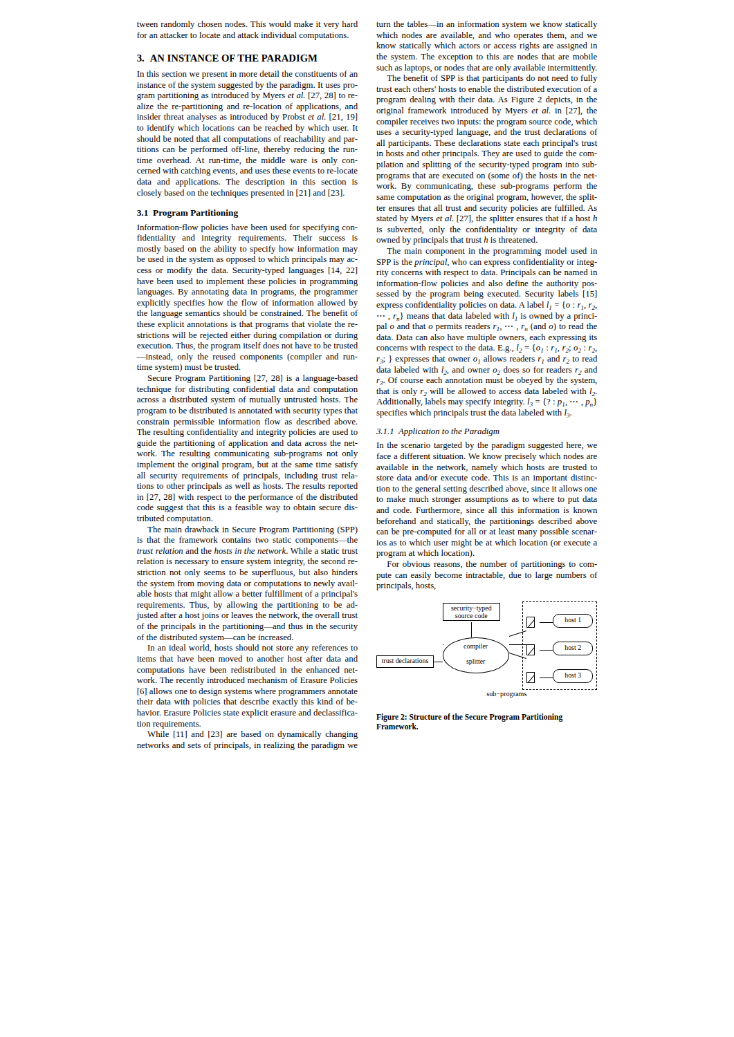tween randomly chosen nodes. This would make it very hard for an attacker to locate and attack individual computations.
3. AN INSTANCE OF THE PARADIGM
In this section we present in more detail the constituents of an instance of the system suggested by the paradigm. It uses program partitioning as introduced by Myers et al. [27, 28] to realize the re-partitioning and re-location of applications, and insider threat analyses as introduced by Probst et al. [21, 19] to identify which locations can be reached by which user. It should be noted that all computations of reachability and partitions can be performed off-line, thereby reducing the run-time overhead. At run-time, the middle ware is only concerned with catching events, and uses these events to re-locate data and applications. The description in this section is closely based on the techniques presented in [21] and [23].
3.1 Program Partitioning
Information-flow policies have been used for specifying confidentiality and integrity requirements. Their success is mostly based on the ability to specify how information may be used in the system as opposed to which principals may access or modify the data. Security-typed languages [14, 22] have been used to implement these policies in programming languages. By annotating data in programs, the programmer explicitly specifies how the flow of information allowed by the language semantics should be constrained. The benefit of these explicit annotations is that programs that violate the restrictions will be rejected either during compilation or during execution. Thus, the program itself does not have to be trusted—instead, only the reused components (compiler and run-time system) must be trusted.
Secure Program Partitioning [27, 28] is a language-based technique for distributing confidential data and computation across a distributed system of mutually untrusted hosts. The program to be distributed is annotated with security types that constrain permissible information flow as described above. The resulting confidentiality and integrity policies are used to guide the partitioning of application and data across the network. The resulting communicating sub-programs not only implement the original program, but at the same time satisfy all security requirements of principals, including trust relations to other principals as well as hosts. The results reported in [27, 28] with respect to the performance of the distributed code suggest that this is a feasible way to obtain secure distributed computation.
The main drawback in Secure Program Partitioning (SPP) is that the framework contains two static components—the trust relation and the hosts in the network. While a static trust relation is necessary to ensure system integrity, the second restriction not only seems to be superfluous, but also hinders the system from moving data or computations to newly available hosts that might allow a better fulfillment of a principal's requirements. Thus, by allowing the partitioning to be adjusted after a host joins or leaves the network, the overall trust of the principals in the partitioning—and thus in the security of the distributed system—can be increased.
In an ideal world, hosts should not store any references to items that have been moved to another host after data and computations have been redistributed in the enhanced network. The recently introduced mechanism of Erasure Policies [6] allows one to design systems where programmers annotate their data with policies that describe exactly this kind of behavior. Erasure Policies state explicit erasure and declassification requirements.
While [11] and [23] are based on dynamically changing networks and sets of principals, in realizing the paradigm we turn the tables—in an information system we know statically which nodes are available, and who operates them, and we know statically which actors or access rights are assigned in the system. The exception to this are nodes that are mobile such as laptops, or nodes that are only available intermittently.
The benefit of SPP is that participants do not need to fully trust each others' hosts to enable the distributed execution of a program dealing with their data. As Figure 2 depicts, in the original framework introduced by Myers et al. in [27], the compiler receives two inputs: the program source code, which uses a security-typed language, and the trust declarations of all participants. These declarations state each principal's trust in hosts and other principals. They are used to guide the compilation and splitting of the security-typed program into sub-programs that are executed on (some of) the hosts in the network. By communicating, these sub-programs perform the same computation as the original program, however, the splitter ensures that all trust and security policies are fulfilled. As stated by Myers et al. [27], the splitter ensures that if a host h is subverted, only the confidentiality or integrity of data owned by principals that trust h is threatened.
The main component in the programming model used in SPP is the principal, who can express confidentiality or integrity concerns with respect to data. Principals can be named in information-flow policies and also define the authority possessed by the program being executed. Security labels [15] express confidentiality policies on data. A label l1 = {o : r1, r2, ⋯ , rn} means that data labeled with l1 is owned by a principal o and that o permits readers r1, ⋯ , rn (and o) to read the data. Data can also have multiple owners, each expressing its concerns with respect to the data. E.g., l2 = {o1 : r1, r2; o2 : r2, r3; } expresses that owner o1 allows readers r1 and r2 to read data labeled with l2, and owner o2 does so for readers r2 and r3. Of course each annotation must be obeyed by the system, that is only r2 will be allowed to access data labeled with l2. Additionally, labels may specify integrity. l3 = {? : p1, ⋯ , pn} specifies which principals trust the data labeled with l3.
3.1.1 Application to the Paradigm
In the scenario targeted by the paradigm suggested here, we face a different situation. We know precisely which nodes are available in the network, namely which hosts are trusted to store data and/or execute code. This is an important distinction to the general setting described above, since it allows one to make much stronger assumptions as to where to put data and code. Furthermore, since all this information is known beforehand and statically, the partitionings described above can be pre-computed for all or at least many possible scenarios as to which user might be at which location (or execute a program at which location).
For obvious reasons, the number of partitionings to compute can easily become intractable, due to large numbers of principals, hosts,
security−typed
source code
trust declarations
compiler
splitter
host 1
host 2
host 3
sub−programs
Figure 2: Structure of the Secure Program Partitioning Framework.